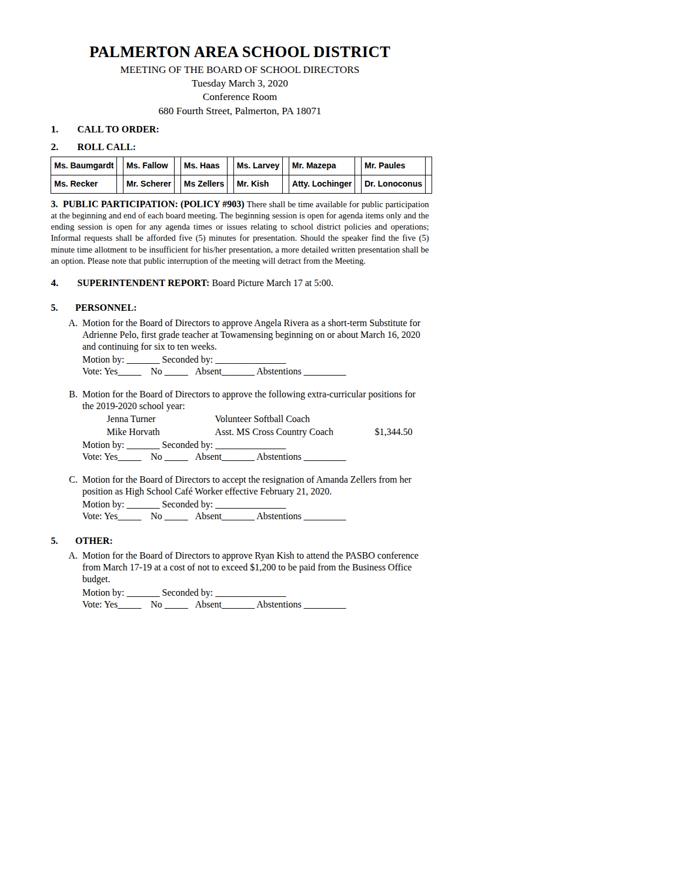PALMERTON AREA SCHOOL DISTRICT
MEETING OF THE BOARD OF SCHOOL DIRECTORS
Tuesday March 3, 2020
Conference Room
680 Fourth Street, Palmerton, PA 18071
1. CALL TO ORDER:
2. ROLL CALL:
| Ms. Baumgardt | | Ms. Fallow | | Ms. Haas | | Ms. Larvey | | Mr. Mazepa | | Mr. Paules | |
| Ms. Recker | | Mr. Scherer | | Ms Zellers | | Mr. Kish | | Atty. Lochinger | | Dr. Lonoconus | |
3. PUBLIC PARTICIPATION: (POLICY #903) There shall be time available for public participation at the beginning and end of each board meeting. The beginning session is open for agenda items only and the ending session is open for any agenda times or issues relating to school district policies and operations; Informal requests shall be afforded five (5) minutes for presentation. Should the speaker find the five (5) minute time allotment to be insufficient for his/her presentation, a more detailed written presentation shall be an option. Please note that public interruption of the meeting will detract from the Meeting.
4. SUPERINTENDENT REPORT: Board Picture March 17 at 5:00.
5. PERSONNEL:
Motion for the Board of Directors to approve Angela Rivera as a short-term Substitute for Adrienne Pelo, first grade teacher at Towamensing beginning on or about March 16, 2020 and continuing for six to ten weeks.
Motion by: _______ Seconded by: _______________
Vote: Yes_____ No _____ Absent_______ Abstentions _________
Motion for the Board of Directors to approve the following extra-curricular positions for the 2019-2020 school year:
Jenna Turner Volunteer Softball Coach
Mike Horvath Asst. MS Cross Country Coach$1,344.50
Motion by: _______ Seconded by: _______________
Vote: Yes_____ No _____ Absent_______ Abstentions _________
Motion for the Board of Directors to accept the resignation of Amanda Zellers from her position as High School Café Worker effective February 21, 2020.
Motion by: _______ Seconded by: _______________
Vote: Yes_____ No _____ Absent_______ Abstentions _________
5. OTHER:
Motion for the Board of Directors to approve Ryan Kish to attend the PASBO conference from March 17-19 at a cost of not to exceed $1,200 to be paid from the Business Office budget.
Motion by: _______ Seconded by: _______________
Vote: Yes_____ No _____ Absent_______ Abstentions _________